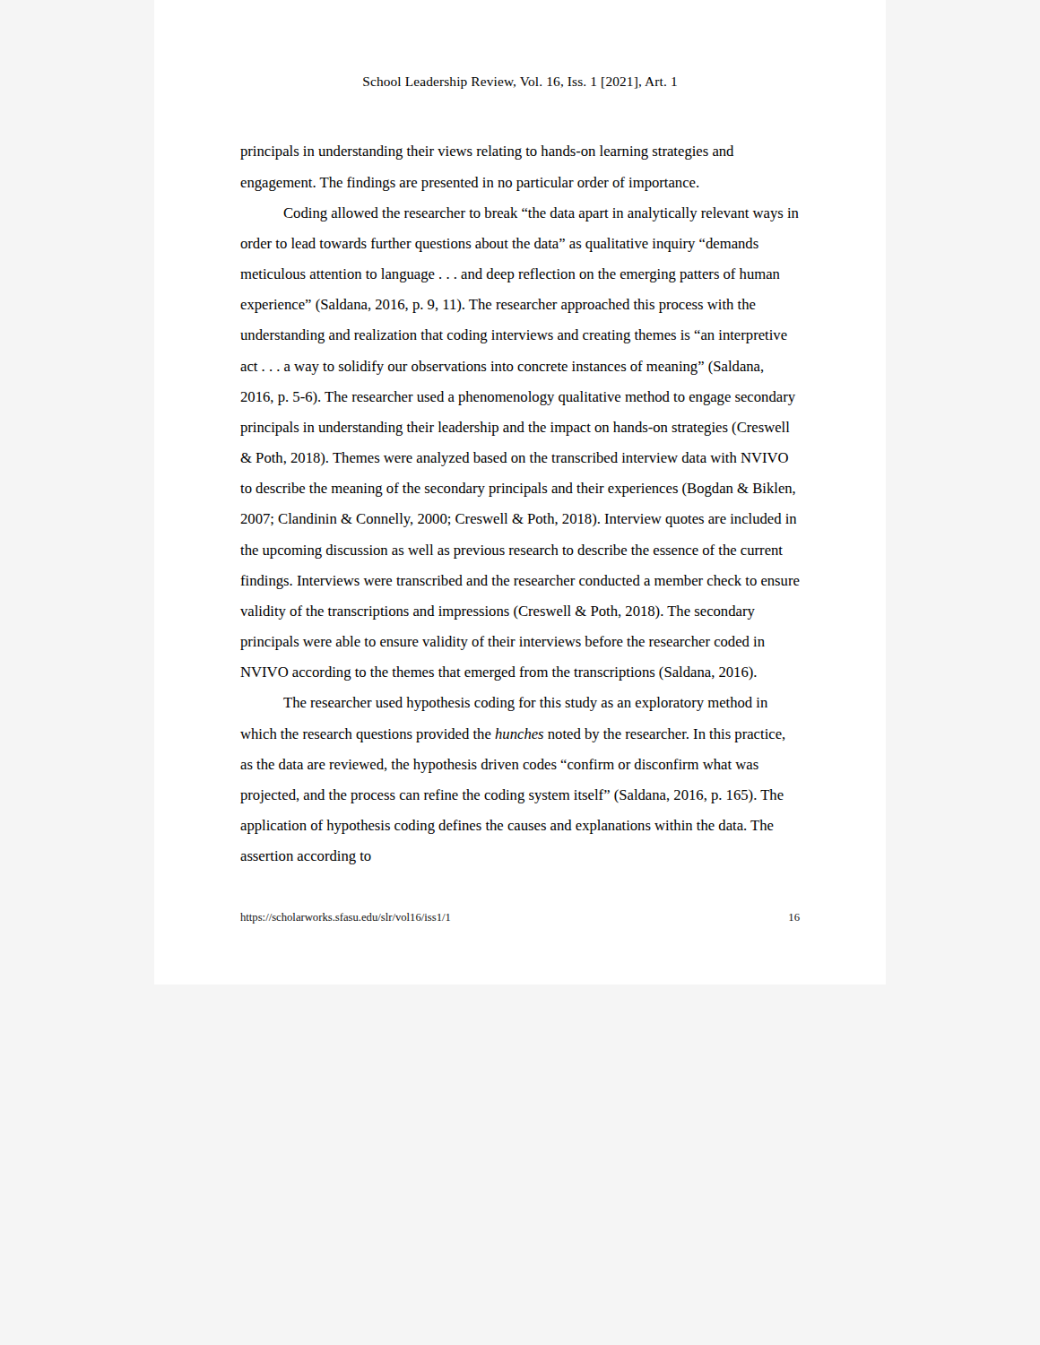School Leadership Review, Vol. 16, Iss. 1 [2021], Art. 1
principals in understanding their views relating to hands-on learning strategies and engagement. The findings are presented in no particular order of importance.
Coding allowed the researcher to break “the data apart in analytically relevant ways in order to lead towards further questions about the data” as qualitative inquiry “demands meticulous attention to language . . . and deep reflection on the emerging patters of human experience” (Saldana, 2016, p. 9, 11). The researcher approached this process with the understanding and realization that coding interviews and creating themes is “an interpretive act . . . a way to solidify our observations into concrete instances of meaning” (Saldana, 2016, p. 5-6). The researcher used a phenomenology qualitative method to engage secondary principals in understanding their leadership and the impact on hands-on strategies (Creswell & Poth, 2018). Themes were analyzed based on the transcribed interview data with NVIVO to describe the meaning of the secondary principals and their experiences (Bogdan & Biklen, 2007; Clandinin & Connelly, 2000; Creswell & Poth, 2018). Interview quotes are included in the upcoming discussion as well as previous research to describe the essence of the current findings. Interviews were transcribed and the researcher conducted a member check to ensure validity of the transcriptions and impressions (Creswell & Poth, 2018). The secondary principals were able to ensure validity of their interviews before the researcher coded in NVIVO according to the themes that emerged from the transcriptions (Saldana, 2016).
The researcher used hypothesis coding for this study as an exploratory method in which the research questions provided the hunches noted by the researcher. In this practice, as the data are reviewed, the hypothesis driven codes “confirm or disconfirm what was projected, and the process can refine the coding system itself” (Saldana, 2016, p. 165). The application of hypothesis coding defines the causes and explanations within the data. The assertion according to
https://scholarworks.sfasu.edu/slr/vol16/iss1/1 16